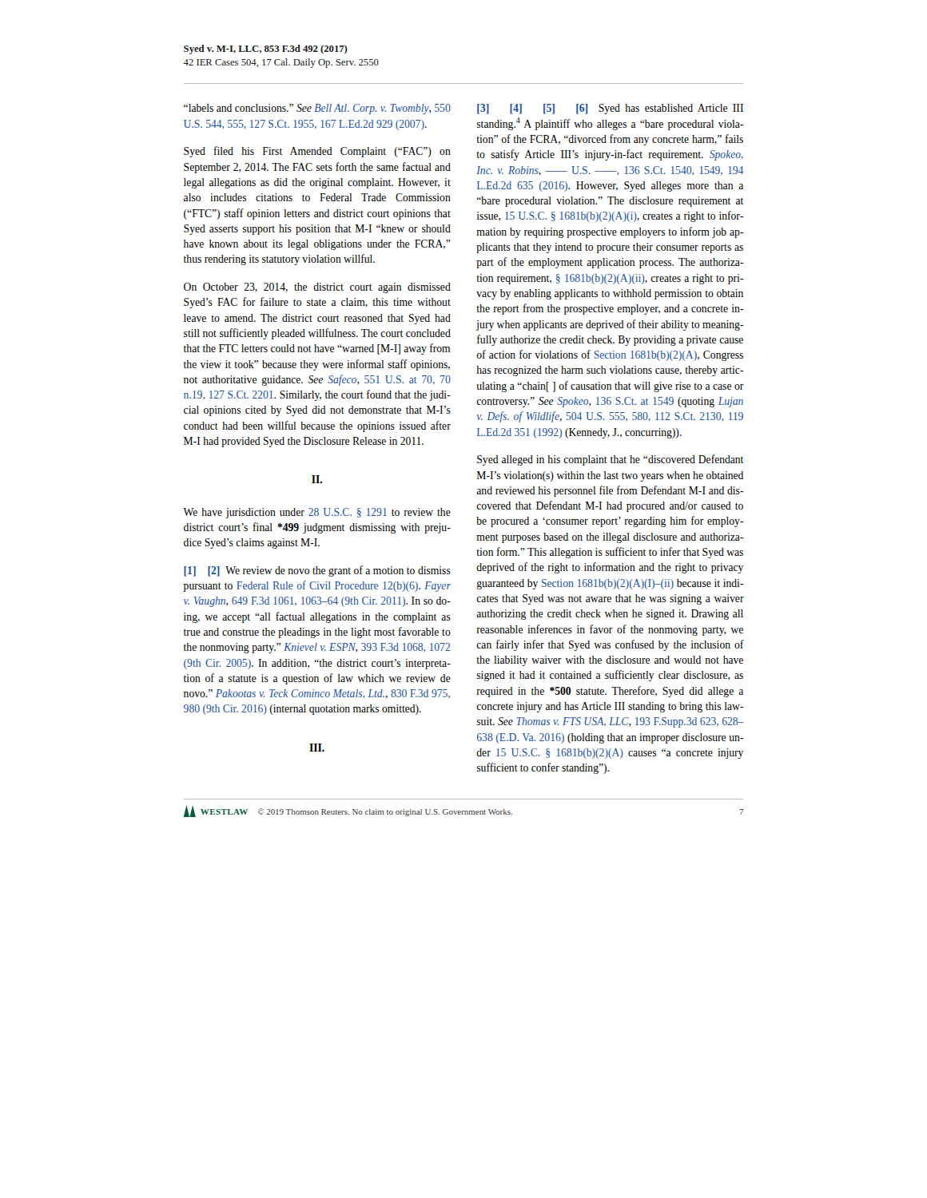Syed v. M-I, LLC, 853 F.3d 492 (2017)
42 IER Cases 504, 17 Cal. Daily Op. Serv. 2550
“labels and conclusions.” See Bell Atl. Corp. v. Twombly, 550 U.S. 544, 555, 127 S.Ct. 1955, 167 L.Ed.2d 929 (2007).
Syed filed his First Amended Complaint (“FAC”) on September 2, 2014. The FAC sets forth the same factual and legal allegations as did the original complaint. However, it also includes citations to Federal Trade Commission (“FTC”) staff opinion letters and district court opinions that Syed asserts support his position that M-I “knew or should have known about its legal obligations under the FCRA,” thus rendering its statutory violation willful.
On October 23, 2014, the district court again dismissed Syed’s FAC for failure to state a claim, this time without leave to amend. The district court reasoned that Syed had still not sufficiently pleaded willfulness. The court concluded that the FTC letters could not have “warned [M-I] away from the view it took” because they were informal staff opinions, not authoritative guidance. See Safeco, 551 U.S. at 70, 70 n.19, 127 S.Ct. 2201. Similarly, the court found that the judicial opinions cited by Syed did not demonstrate that M-I’s conduct had been willful because the opinions issued after M-I had provided Syed the Disclosure Release in 2011.
II.
We have jurisdiction under 28 U.S.C. § 1291 to review the district court’s final *499 judgment dismissing with prejudice Syed’s claims against M-I.
[1] [2] We review de novo the grant of a motion to dismiss pursuant to Federal Rule of Civil Procedure 12(b)(6). Fayer v. Vaughn, 649 F.3d 1061, 1063–64 (9th Cir. 2011). In so doing, we accept “all factual allegations in the complaint as true and construe the pleadings in the light most favorable to the nonmoving party.” Knievel v. ESPN, 393 F.3d 1068, 1072 (9th Cir. 2005). In addition, “the district court’s interpretation of a statute is a question of law which we review de novo.” Pakootas v. Teck Cominco Metals, Ltd., 830 F.3d 975, 980 (9th Cir. 2016) (internal quotation marks omitted).
III.
[3] [4] [5] [6] Syed has established Article III standing.4 A plaintiff who alleges a “bare procedural violation” of the FCRA, “divorced from any concrete harm,” fails to satisfy Article III’s injury-in-fact requirement. Spokeo, Inc. v. Robins, –––– U.S. ––––, 136 S.Ct. 1540, 1549, 194 L.Ed.2d 635 (2016). However, Syed alleges more than a “bare procedural violation.” The disclosure requirement at issue, 15 U.S.C. § 1681b(b)(2)(A)(i), creates a right to information by requiring prospective employers to inform job applicants that they intend to procure their consumer reports as part of the employment application process. The authorization requirement, § 1681b(b)(2)(A)(ii), creates a right to privacy by enabling applicants to withhold permission to obtain the report from the prospective employer, and a concrete injury when applicants are deprived of their ability to meaningfully authorize the credit check. By providing a private cause of action for violations of Section 1681b(b)(2)(A), Congress has recognized the harm such violations cause, thereby articulating a “chain[ ] of causation that will give rise to a case or controversy.” See Spokeo, 136 S.Ct. at 1549 (quoting Lujan v. Defs. of Wildlife, 504 U.S. 555, 580, 112 S.Ct. 2130, 119 L.Ed.2d 351 (1992) (Kennedy, J., concurring)).
Syed alleged in his complaint that he “discovered Defendant M-I’s violation(s) within the last two years when he obtained and reviewed his personnel file from Defendant M-I and discovered that Defendant M-I had procured and/or caused to be procured a ‘consumer report’ regarding him for employment purposes based on the illegal disclosure and authorization form.” This allegation is sufficient to infer that Syed was deprived of the right to information and the right to privacy guaranteed by Section 1681b(b)(2)(A)(I)–(ii) because it indicates that Syed was not aware that he was signing a waiver authorizing the credit check when he signed it. Drawing all reasonable inferences in favor of the nonmoving party, we can fairly infer that Syed was confused by the inclusion of the liability waiver with the disclosure and would not have signed it had it contained a sufficiently clear disclosure, as required in the *500 statute. Therefore, Syed did allege a concrete injury and has Article III standing to bring this lawsuit. See Thomas v. FTS USA, LLC, 193 F.Supp.3d 623, 628–638 (E.D. Va. 2016) (holding that an improper disclosure under 15 U.S.C. § 1681b(b)(2)(A) causes “a concrete injury sufficient to confer standing”).
WESTLAW © 2019 Thomson Reuters. No claim to original U.S. Government Works. 7